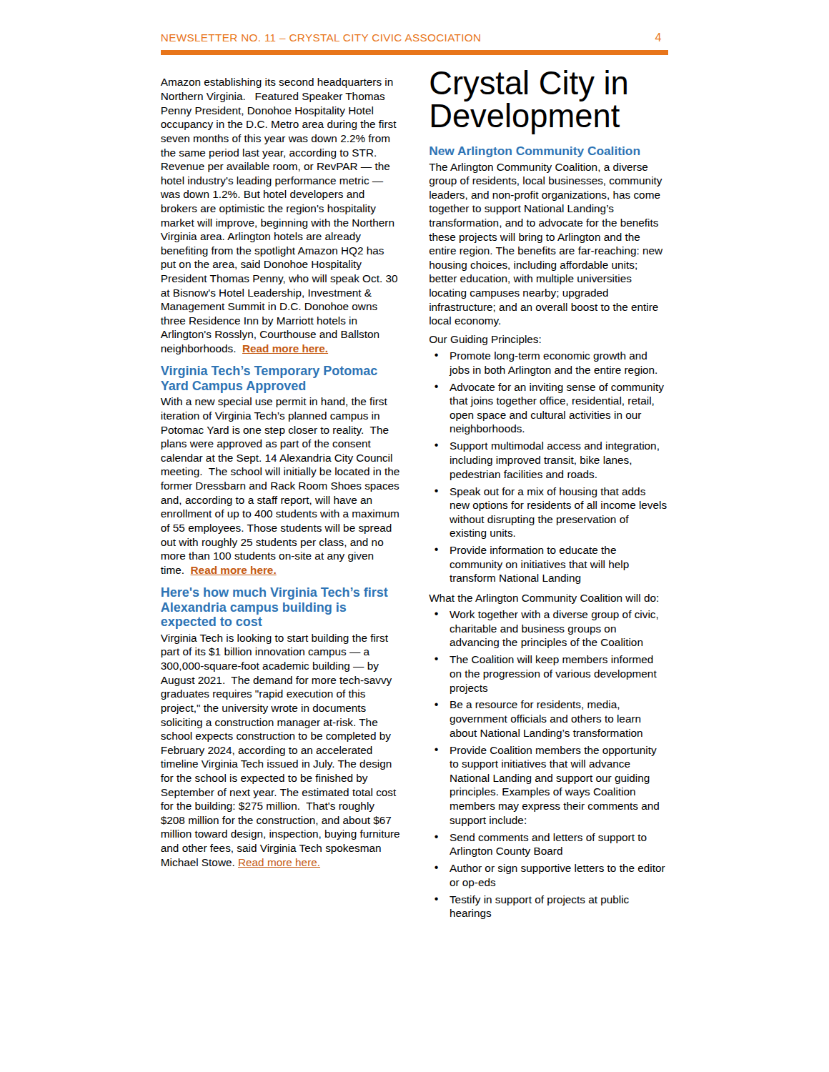Newsletter No. 11 – Crystal City Civic Association
4
Amazon establishing its second headquarters in Northern Virginia. Featured Speaker Thomas Penny President, Donohoe Hospitality Hotel occupancy in the D.C. Metro area during the first seven months of this year was down 2.2% from the same period last year, according to STR. Revenue per available room, or RevPAR — the hotel industry's leading performance metric — was down 1.2%. But hotel developers and brokers are optimistic the region's hospitality market will improve, beginning with the Northern Virginia area. Arlington hotels are already benefiting from the spotlight Amazon HQ2 has put on the area, said Donohoe Hospitality President Thomas Penny, who will speak Oct. 30 at Bisnow's Hotel Leadership, Investment & Management Summit in D.C. Donohoe owns three Residence Inn by Marriott hotels in Arlington's Rosslyn, Courthouse and Ballston neighborhoods. Read more here.
Virginia Tech’s Temporary Potomac Yard Campus Approved
With a new special use permit in hand, the first iteration of Virginia Tech’s planned campus in Potomac Yard is one step closer to reality. The plans were approved as part of the consent calendar at the Sept. 14 Alexandria City Council meeting. The school will initially be located in the former Dressbarn and Rack Room Shoes spaces and, according to a staff report, will have an enrollment of up to 400 students with a maximum of 55 employees. Those students will be spread out with roughly 25 students per class, and no more than 100 students on-site at any given time. Read more here.
Here's how much Virginia Tech’s first Alexandria campus building is expected to cost
Virginia Tech is looking to start building the first part of its $1 billion innovation campus — a 300,000-square-foot academic building — by August 2021. The demand for more tech-savvy graduates requires "rapid execution of this project," the university wrote in documents soliciting a construction manager at-risk. The school expects construction to be completed by February 2024, according to an accelerated timeline Virginia Tech issued in July. The design for the school is expected to be finished by September of next year. The estimated total cost for the building: $275 million. That's roughly $208 million for the construction, and about $67 million toward design, inspection, buying furniture and other fees, said Virginia Tech spokesman Michael Stowe. Read more here.
Crystal City in Development
New Arlington Community Coalition
The Arlington Community Coalition, a diverse group of residents, local businesses, community leaders, and non-profit organizations, has come together to support National Landing’s transformation, and to advocate for the benefits these projects will bring to Arlington and the entire region. The benefits are far-reaching: new housing choices, including affordable units; better education, with multiple universities locating campuses nearby; upgraded infrastructure; and an overall boost to the entire local economy.
Our Guiding Principles:
Promote long-term economic growth and jobs in both Arlington and the entire region.
Advocate for an inviting sense of community that joins together office, residential, retail, open space and cultural activities in our neighborhoods.
Support multimodal access and integration, including improved transit, bike lanes, pedestrian facilities and roads.
Speak out for a mix of housing that adds new options for residents of all income levels without disrupting the preservation of existing units.
Provide information to educate the community on initiatives that will help transform National Landing
What the Arlington Community Coalition will do:
Work together with a diverse group of civic, charitable and business groups on advancing the principles of the Coalition
The Coalition will keep members informed on the progression of various development projects
Be a resource for residents, media, government officials and others to learn about National Landing’s transformation
Provide Coalition members the opportunity to support initiatives that will advance National Landing and support our guiding principles. Examples of ways Coalition members may express their comments and support include:
Send comments and letters of support to Arlington County Board
Author or sign supportive letters to the editor or op-eds
Testify in support of projects at public hearings